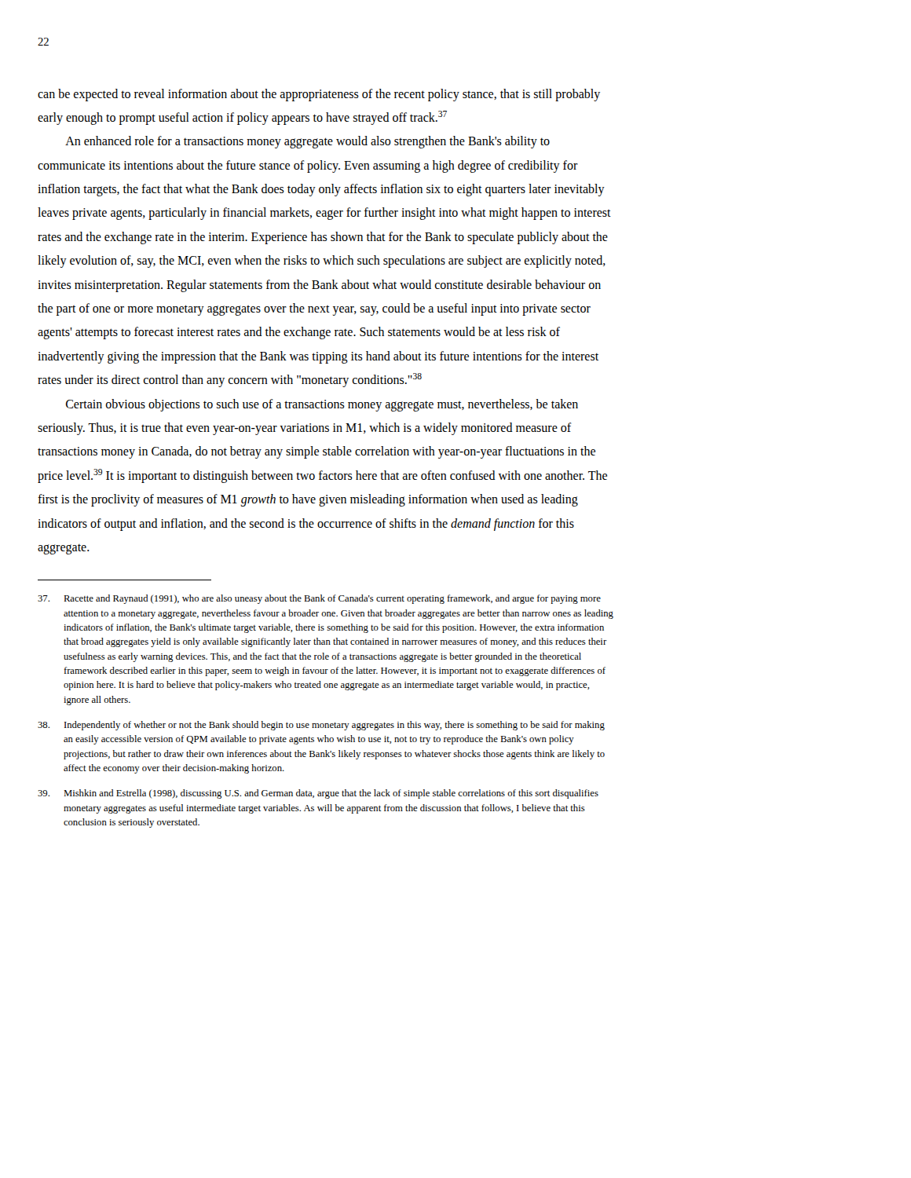22
can be expected to reveal information about the appropriateness of the recent policy stance, that is still probably early enough to prompt useful action if policy appears to have strayed off track.37
An enhanced role for a transactions money aggregate would also strengthen the Bank's ability to communicate its intentions about the future stance of policy. Even assuming a high degree of credibility for inflation targets, the fact that what the Bank does today only affects inflation six to eight quarters later inevitably leaves private agents, particularly in financial markets, eager for further insight into what might happen to interest rates and the exchange rate in the interim. Experience has shown that for the Bank to speculate publicly about the likely evolution of, say, the MCI, even when the risks to which such speculations are subject are explicitly noted, invites misinterpretation. Regular statements from the Bank about what would constitute desirable behaviour on the part of one or more monetary aggregates over the next year, say, could be a useful input into private sector agents' attempts to forecast interest rates and the exchange rate. Such statements would be at less risk of inadvertently giving the impression that the Bank was tipping its hand about its future intentions for the interest rates under its direct control than any concern with "monetary conditions."38
Certain obvious objections to such use of a transactions money aggregate must, nevertheless, be taken seriously. Thus, it is true that even year-on-year variations in M1, which is a widely monitored measure of transactions money in Canada, do not betray any simple stable correlation with year-on-year fluctuations in the price level.39 It is important to distinguish between two factors here that are often confused with one another. The first is the proclivity of measures of M1 growth to have given misleading information when used as leading indicators of output and inflation, and the second is the occurrence of shifts in the demand function for this aggregate.
37.
Racette and Raynaud (1991), who are also uneasy about the Bank of Canada's current operating framework, and argue for paying more attention to a monetary aggregate, nevertheless favour a broader one. Given that broader aggregates are better than narrow ones as leading indicators of inflation, the Bank's ultimate target variable, there is something to be said for this position. However, the extra information that broad aggregates yield is only available significantly later than that contained in narrower measures of money, and this reduces their usefulness as early warning devices. This, and the fact that the role of a transactions aggregate is better grounded in the theoretical framework described earlier in this paper, seem to weigh in favour of the latter. However, it is important not to exaggerate differences of opinion here. It is hard to believe that policy-makers who treated one aggregate as an intermediate target variable would, in practice, ignore all others.
38.
Independently of whether or not the Bank should begin to use monetary aggregates in this way, there is something to be said for making an easily accessible version of QPM available to private agents who wish to use it, not to try to reproduce the Bank's own policy projections, but rather to draw their own inferences about the Bank's likely responses to whatever shocks those agents think are likely to affect the economy over their decision-making horizon.
39.
Mishkin and Estrella (1998), discussing U.S. and German data, argue that the lack of simple stable correlations of this sort disqualifies monetary aggregates as useful intermediate target variables. As will be apparent from the discussion that follows, I believe that this conclusion is seriously overstated.